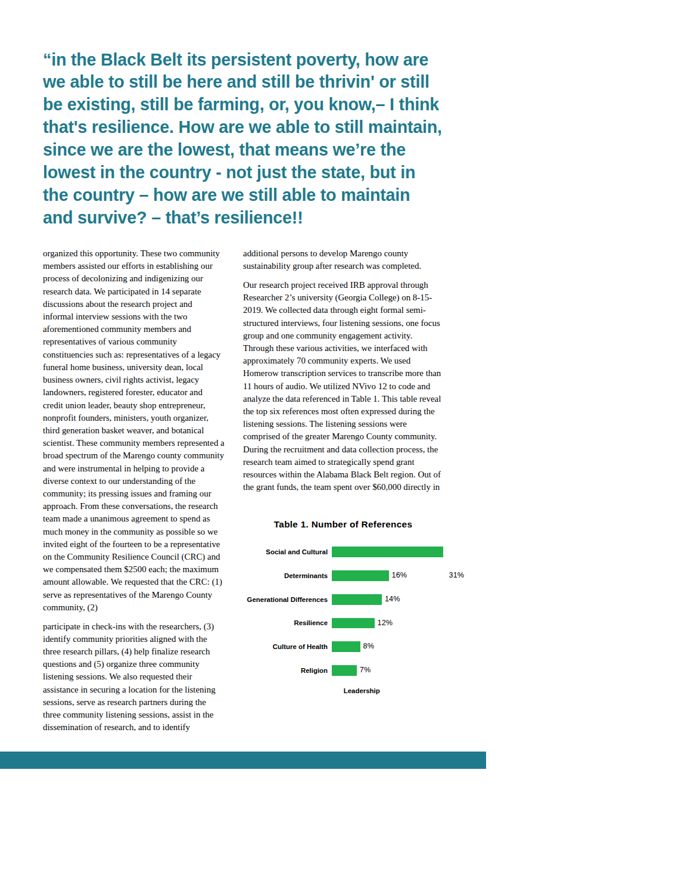“in the Black Belt its persistent poverty, how are we able to still be here and still be thrivin' or still be existing, still be farming, or, you know,– I think that's resilience. How are we able to still maintain, since we are the lowest, that means we’re the lowest in the country - not just the state, but in the country – how are we still able to maintain and survive? – that’s resilience!!
organized this opportunity. These two community members assisted our efforts in establishing our process of decolonizing and indigenizing our research data. We participated in 14 separate discussions about the research project and informal interview sessions with the two aforementioned community members and representatives of various community constituencies such as: representatives of a legacy funeral home business, university dean, local business owners, civil rights activist, legacy landowners, registered forester, educator and credit union leader, beauty shop entrepreneur, nonprofit founders, ministers, youth organizer, third generation basket weaver, and botanical scientist. These community members represented a broad spectrum of the Marengo county community and were instrumental in helping to provide a diverse context to our understanding of the community; its pressing issues and framing our approach. From these conversations, the research team made a unanimous agreement to spend as much money in the community as possible so we invited eight of the fourteen to be a representative on the Community Resilience Council (CRC) and we compensated them $2500 each; the maximum amount allowable. We requested that the CRC: (1) serve as representatives of the Marengo County community, (2)
participate in check-ins with the researchers, (3) identify community priorities aligned with the three research pillars, (4) help finalize research questions and (5) organize three community listening sessions. We also requested their assistance in securing a location for the listening sessions, serve as research partners during the three community listening sessions, assist in the dissemination of research, and to identify
additional persons to develop Marengo county sustainability group after research was completed.
Our research project received IRB approval through Researcher 2’s university (Georgia College) on 8-15-2019. We collected data through eight formal semi-structured interviews, four listening sessions, one focus group and one community engagement activity. Through these various activities, we interfaced with approximately 70 community experts. We used Homerow transcription services to transcribe more than 11 hours of audio. We utilized NVivo 12 to code and analyze the data referenced in Table 1. This table reveal the top six references most often expressed during the listening sessions. The listening sessions were comprised of the greater Marengo County community. During the recruitment and data collection process, the research team aimed to strategically spend grant resources within the Alabama Black Belt region. Out of the grant funds, the team spent over $60,000 directly in
Table 1. Number of References
Social and Cultural
Determinants
16%
31%
Generational Differences
14%
Resilience
12%
Culture of Health
8%
Religion
7%
Leadership